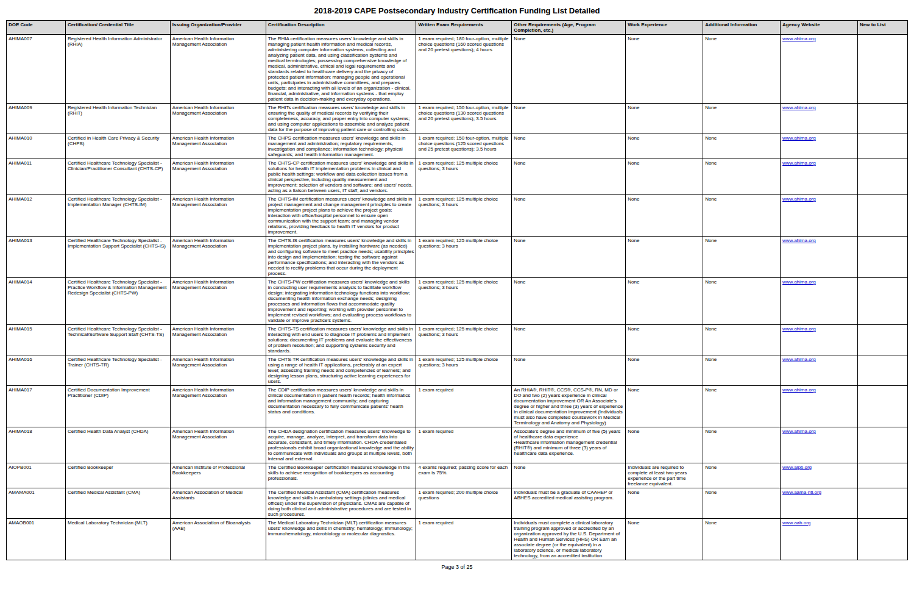2018-2019 CAPE Postsecondary Industry Certification Funding List Detailed
| DOE Code | Certification/ Credential Title | Issuing Organization/Provider | Certification Description | Written Exam Requirements | Other Requirements (Age, Program Completion, etc.) | Work Experience | Additional Information | Agency Website | New to List |
| --- | --- | --- | --- | --- | --- | --- | --- | --- | --- |
| AHIMA007 | Registered Health Information Administrator (RHIA) | American Health Information Management Association | The RHIA certification measures users' knowledge and skills in managing patient health information and medical records, administering computer information systems, collecting and analyzing patient data, and using classification systems and medical terminologies; possessing comprehensive knowledge of medical, administrative, ethical and legal requirements and standards related to healthcare delivery and the privacy of protected patient information; managing people and operational units, participates in administrative committees, and prepares budgets; and interacting with all levels of an organization - clinical, financial, administrative, and information systems - that employ patient data in decision-making and everyday operations. | 1 exam required; 180 four-option, multiple choice questions (160 scored questions and 20 pretest questions); 4 hours | None | None | None | www.ahima.org | |
| AHIMA009 | Registered Health Information Technician (RHIT) | American Health Information Management Association | The RHITs certification measures users' knowledge and skills in ensuring the quality of medical records by verifying their completeness, accuracy, and proper entry into computer systems; and using computer applications to assemble and analyze patient data for the purpose of improving patient care or controlling costs. | 1 exam required; 150 four-option, multiple choice questions (130 scored questions and 20 pretest questions); 3.5 hours | None | None | None | www.ahima.org | |
| AHIMA010 | Certified in Health Care Privacy & Security (CHPS) | American Health Information Management Association | The CHPS certification measures users' knowledge and skills in management and administration; regulatory requirements, investigation and compliance; information technology; physical safeguards; and health information management. | 1 exam required; 150 four-option, multiple choice questions (125 scored questions and 25 pretest questions); 3.5 hours | None | None | None | www.ahima.org | |
| AHIMA011 | Certified Healthcare Technology Specialist - Clinician/Practitioner Consultant (CHTS-CP) | American Health Information Management Association | The CHTS-CP certification measures users' knowledge and skills in solutions for health IT implementation problems in clinical and public health settings; workflow and data collection issues from a clinical perspective, including quality measurement and improvement; selection of vendors and software; and users' needs, acting as a liaison between users, IT staff, and vendors. | 1 exam required; 125 multiple choice questions; 3 hours | None | None | None | www.ahima.org | |
| AHIMA012 | Certified Healthcare Technology Specialist - Implementation Manager (CHTS-IM) | American Health Information Management Association | The CHTS-IM certification measures users' knowledge and skills in project management and change management principles to create implementation project plans to achieve the project goals; interaction with office/hospital personnel to ensure open communication with the support team; and managing vendor relations, providing feedback to health IT vendors for product improvement. | 1 exam required; 125 multiple choice questions; 3 hours | None | None | None | www.ahima.org | |
| AHIMA013 | Certified Healthcare Technology Specialist - Implementation Support Specialist (CHTS-IS) | American Health Information Management Association | The CHTS-IS certification measures users' knowledge and skills in implementation project plans, by installing hardware (as needed) and configuring software to meet practice needs; usability principles into design and implementation; testing the software against performance specifications; and interacting with the vendors as needed to rectify problems that occur during the deployment process. | 1 exam required; 125 multiple choice questions; 3 hours | None | None | None | www.ahima.org | |
| AHIMA014 | Certified Healthcare Technology Specialist - Practice Workflow & Information Management Redesign Specialist (CHTS-PW) | American Health Information Management Association | The CHTS-PW certification measures users' knowledge and skills in conducting user requirements analysis to facilitate workflow design; integrating information technology functions into workflow; documenting health information exchange needs; designing processes and information flows that accommodate quality improvement and reporting; working with provider personnel to implement revised workflows; and evaluating process workflows to validate or improve practice's systems. | 1 exam required; 125 multiple choice questions; 3 hours | None | None | None | www.ahima.org | |
| AHIMA015 | Certified Healthcare Technology Specialist - Technical/Software Support Staff (CHTS-TS) | American Health Information Management Association | The CHTS-TS certification measures users' knowledge and skills in interacting with end users to diagnose IT problems and implement solutions; documenting IT problems and evaluate the effectiveness of problem resolution; and supporting systems security and standards. | 1 exam required; 125 multiple choice questions; 3 hours | None | None | None | www.ahima.org | |
| AHIMA016 | Certified Healthcare Technology Specialist - Trainer (CHTS-TR) | American Health Information Management Association | The CHTS-TR certification measures users' knowledge and skills in using a range of health IT applications, preferably at an expert level; assessing training needs and competencies of learners; and designing lesson plans, structuring active learning experiences for users. | 1 exam required; 125 multiple choice questions; 3 hours | None | None | None | www.ahima.org | |
| AHIMA017 | Certified Documentation Improvement Practitioner (CDIP) | American Health Information Management Association | The CDIP certification measures users' knowledge and skills in clinical documentation in patient health records; health informatics and information management community; and capturing documentation necessary to fully communicate patients' health status and conditions. | 1 exam required | An RHIA®, RHIT®, CCS®, CCS-P®, RN, MD or DO and two (2) years experience in clinical documentation improvement OR An Associate's degree or higher and three (3) years of experience in clinical documentation improvement (Individuals must also have completed coursework in Medical Terminology and Anatomy and Physiology) | None | None | www.ahima.org | |
| AHIMA018 | Certified Health Data Analyst (CHDA) | American Health Information Management Association | The CHDA designation certification measures users' knowledge to acquire, manage, analyze, interpret, and transform data into accurate, consistent, and timely information. CHDA-credentialed professionals exhibit broad organizational knowledge and the ability to communicate with individuals and groups at multiple levels, both internal and external. | 1 exam required | Associate's degree and minimum of five (5) years of healthcare data experience •Healthcare information management credential (RHIT®) and minimum of three (3) years of healthcare data experience. | None | None | www.ahima.org | |
| AIOPB001 | Certified Bookkeeper | American Institute of Professional Bookkeepers | The Certified Bookkeeper certification measures knowledge in the skills to achieve recognition of bookkeepers as accounting professionals. | 4 exams required; passing score for each exam is 75%. | None | Individuals are required to complete at least two years experience or the part time freelance equivalent. | None | www.aipb.org | |
| AMAMA001 | Certified Medical Assistant (CMA) | American Association of Medical Assistants | The Certified Medical Assistant (CMA) certification measures knowledge and skills in ambulatory settings (clinics and medical offices) under the supervision of physicians. CMAs are capable of doing both clinical and administrative procedures and are tested in such procedures. | 1 exam required; 200 multiple choice questions | Individuals must be a graduate of CAAHEP or ABHES accredited medical assisting program. | None | None | www.aama-ntl.org | |
| AMAOB001 | Medical Laboratory Technician (MLT) | American Association of Bioanalysts (AAB) | The Medical Laboratory Technician (MLT) certification measures users' knowledge and skills in chemistry; hematology; immunology; immunohematology, microbiology or molecular diagnostics. | 1 exam required | Individuals must complete a clinical laboratory training program approved or accredited by an organization approved by the U.S. Department of Health and Human Services (HHS) OR Earn an associate degree (or the equivalent) in a laboratory science, or medical laboratory technology, from an accredited institution | None | None | www.aab.org | |
Page 3 of 25